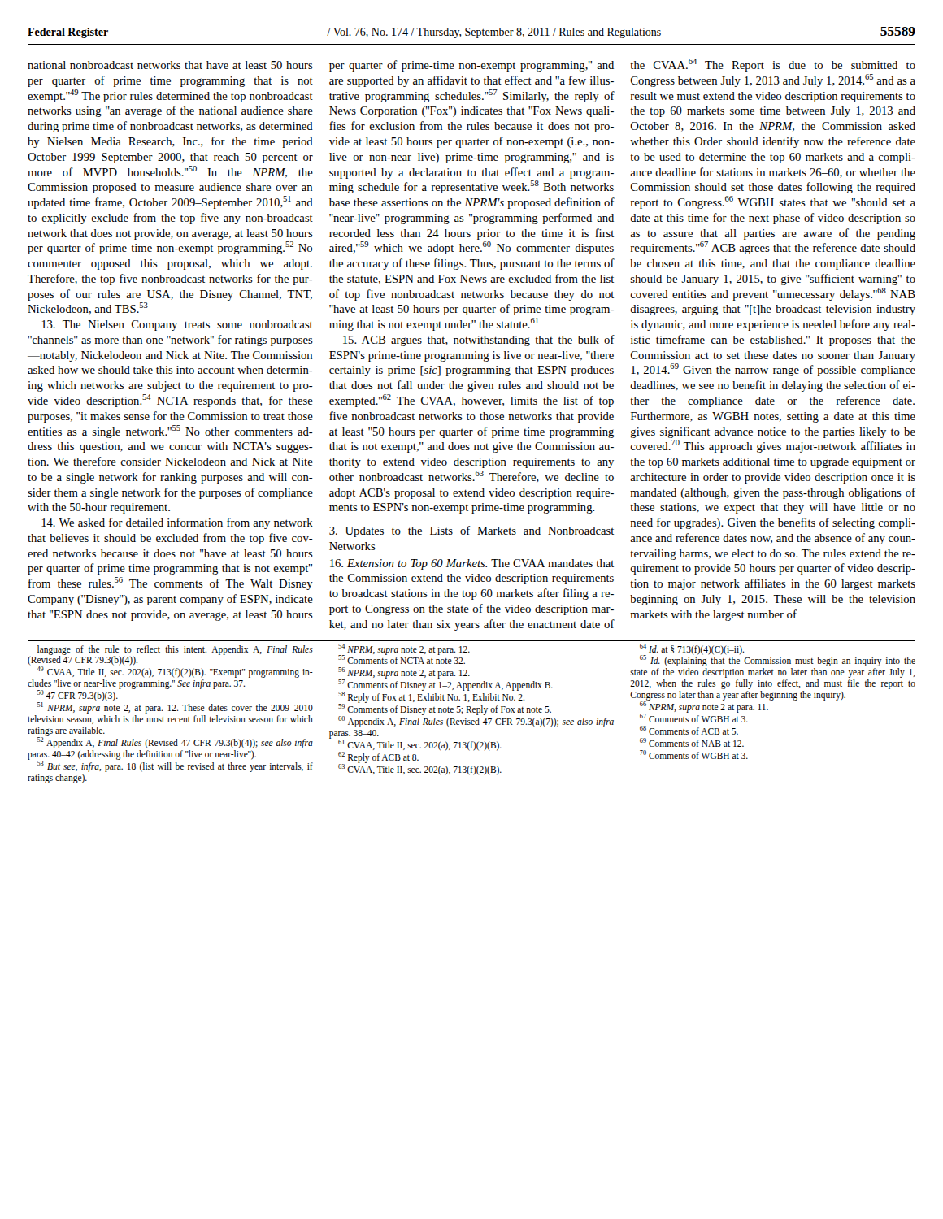Federal Register
/ Vol. 76, No. 174 / Thursday, September 8, 2011 / Rules and Regulations
55589
national nonbroadcast networks that have at least 50 hours per quarter of prime time programming that is not exempt.''49 The prior rules determined the top nonbroadcast networks using ''an average of the national audience share during prime time of nonbroadcast networks, as determined by Nielsen Media Research, Inc., for the time period October 1999–September 2000, that reach 50 percent or more of MVPD households.''50 In the NPRM, the Commission proposed to measure audience share over an updated time frame, October 2009–September 2010,51 and to explicitly exclude from the top five any non-broadcast network that does not provide, on average, at least 50 hours per quarter of prime time non-exempt programming.52 No commenter opposed this proposal, which we adopt. Therefore, the top five nonbroadcast networks for the purposes of our rules are USA, the Disney Channel, TNT, Nickelodeon, and TBS.53
13. The Nielsen Company treats some nonbroadcast ''channels'' as more than one ''network'' for ratings purposes—notably, Nickelodeon and Nick at Nite. The Commission asked how we should take this into account when determining which networks are subject to the requirement to provide video description.54 NCTA responds that, for these purposes, ''it makes sense for the Commission to treat those entities as a single network.''55 No other commenters address this question, and we concur with NCTA's suggestion. We therefore consider Nickelodeon and Nick at Nite to be a single network for ranking purposes and will consider them a single network for the purposes of compliance with the 50-hour requirement.
14. We asked for detailed information from any network that believes it should be excluded from the top five covered networks because it does not ''have at least 50 hours per quarter of prime time programming that is not exempt'' from these rules.56 The comments of The Walt Disney Company (''Disney''), as parent company of ESPN, indicate that ''ESPN does not provide, on average, at least 50 hours per quarter of prime-time non-exempt programming,'' and are supported by an affidavit to that effect and ''a few illustrative programming schedules.''57 Similarly, the reply of News Corporation (''Fox'') indicates that ''Fox News qualifies for exclusion from the rules because it does not provide at least 50 hours per quarter of non-exempt (i.e., non-live or non-near live) prime-time programming,'' and is supported by a declaration to that effect and a programming schedule for a representative week.58 Both networks base these assertions on the NPRM's proposed definition of ''near-live'' programming as ''programming performed and recorded less than 24 hours prior to the time it is first aired,''59 which we adopt here.60 No commenter disputes the accuracy of these filings. Thus, pursuant to the terms of the statute, ESPN and Fox News are excluded from the list of top five nonbroadcast networks because they do not ''have at least 50 hours per quarter of prime time programming that is not exempt under'' the statute.61
15. ACB argues that, notwithstanding that the bulk of ESPN's prime-time programming is live or near-live, ''there certainly is prime [sic] programming that ESPN produces that does not fall under the given rules and should not be exempted.''62 The CVAA, however, limits the list of top five nonbroadcast networks to those networks that provide at least ''50 hours per quarter of prime time programming that is not exempt,'' and does not give the Commission authority to extend video description requirements to any other nonbroadcast networks.63 Therefore, we decline to adopt ACB's proposal to extend video description requirements to ESPN's non-exempt prime-time programming.
3. Updates to the Lists of Markets and Nonbroadcast Networks
16. Extension to Top 60 Markets. The CVAA mandates that the Commission extend the video description requirements to broadcast stations in the top 60 markets after filing a report to Congress on the state of the video description market, and no later than six years after the enactment date of the CVAA.64 The Report is due to be submitted to Congress between July 1, 2013 and July 1, 2014,65 and as a result we must extend the video description requirements to the top 60 markets some time between July 1, 2013 and October 8, 2016. In the NPRM, the Commission asked whether this Order should identify now the reference date to be used to determine the top 60 markets and a compliance deadline for stations in markets 26–60, or whether the Commission should set those dates following the required report to Congress.66 WGBH states that we ''should set a date at this time for the next phase of video description so as to assure that all parties are aware of the pending requirements.''67 ACB agrees that the reference date should be chosen at this time, and that the compliance deadline should be January 1, 2015, to give ''sufficient warning'' to covered entities and prevent ''unnecessary delays.''68 NAB disagrees, arguing that ''[t]he broadcast television industry is dynamic, and more experience is needed before any realistic timeframe can be established.'' It proposes that the Commission act to set these dates no sooner than January 1, 2014.69 Given the narrow range of possible compliance deadlines, we see no benefit in delaying the selection of either the compliance date or the reference date. Furthermore, as WGBH notes, setting a date at this time gives significant advance notice to the parties likely to be covered.70 This approach gives major-network affiliates in the top 60 markets additional time to upgrade equipment or architecture in order to provide video description once it is mandated (although, given the pass-through obligations of these stations, we expect that they will have little or no need for upgrades). Given the benefits of selecting compliance and reference dates now, and the absence of any countervailing harms, we elect to do so. The rules extend the requirement to provide 50 hours per quarter of video description to major network affiliates in the 60 largest markets beginning on July 1, 2015. These will be the television markets with the largest number of
language of the rule to reflect this intent. Appendix A, Final Rules (Revised 47 CFR 79.3(b)(4)).
49 CVAA, Title II, sec. 202(a), 713(f)(2)(B). ''Exempt'' programming includes ''live or near-live programming.'' See infra para. 37.
50 47 CFR 79.3(b)(3).
51 NPRM, supra note 2, at para. 12. These dates cover the 2009–2010 television season, which is the most recent full television season for which ratings are available.
52 Appendix A, Final Rules (Revised 47 CFR 79.3(b)(4)); see also infra paras. 40–42 (addressing the definition of ''live or near-live'').
53 But see, infra, para. 18 (list will be revised at three year intervals, if ratings change).
54 NPRM, supra note 2, at para. 12.
55 Comments of NCTA at note 32.
56 NPRM, supra note 2, at para. 12.
57 Comments of Disney at 1–2, Appendix A, Appendix B.
58 Reply of Fox at 1, Exhibit No. 1, Exhibit No. 2.
59 Comments of Disney at note 5; Reply of Fox at note 5.
60 Appendix A, Final Rules (Revised 47 CFR 79.3(a)(7)); see also infra paras. 38–40.
61 CVAA, Title II, sec. 202(a), 713(f)(2)(B).
62 Reply of ACB at 8.
63 CVAA, Title II, sec. 202(a), 713(f)(2)(B).
64 Id. at § 713(f)(4)(C)(i–ii).
65 Id. (explaining that the Commission must begin an inquiry into the state of the video description market no later than one year after July 1, 2012, when the rules go fully into effect, and must file the report to Congress no later than a year after beginning the inquiry).
66 NPRM, supra note 2 at para. 11.
67 Comments of WGBH at 3.
68 Comments of ACB at 5.
69 Comments of NAB at 12.
70 Comments of WGBH at 3.